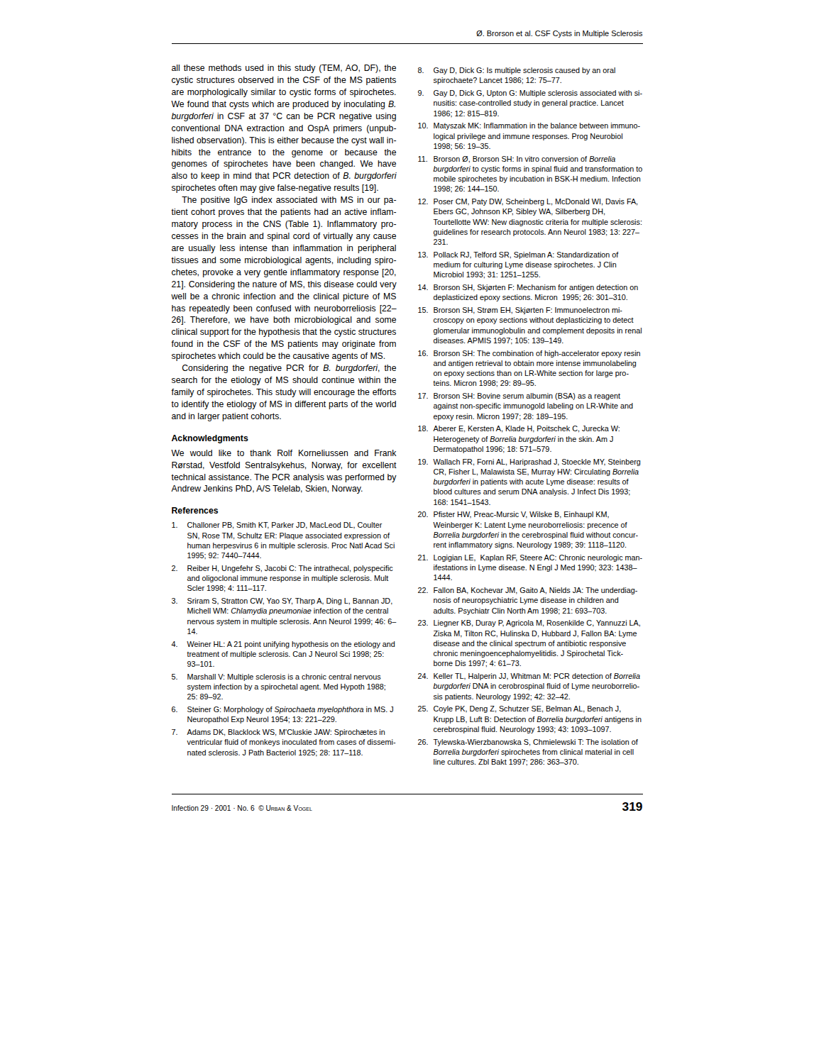Ø. Brorson et al. CSF Cysts in Multiple Sclerosis
all these methods used in this study (TEM, AO, DF), the cystic structures observed in the CSF of the MS patients are morphologically similar to cystic forms of spirochetes. We found that cysts which are produced by inoculating B. burgdorferi in CSF at 37 °C can be PCR negative using conventional DNA extraction and OspA primers (unpublished observation). This is either because the cyst wall inhibits the entrance to the genome or because the genomes of spirochetes have been changed. We have also to keep in mind that PCR detection of B. burgdorferi spirochetes often may give false-negative results [19].
The positive IgG index associated with MS in our patient cohort proves that the patients had an active inflammatory process in the CNS (Table 1). Inflammatory processes in the brain and spinal cord of virtually any cause are usually less intense than inflammation in peripheral tissues and some microbiological agents, including spirochetes, provoke a very gentle inflammatory response [20, 21]. Considering the nature of MS, this disease could very well be a chronic infection and the clinical picture of MS has repeatedly been confused with neuroborreliosis [22–26]. Therefore, we have both microbiological and some clinical support for the hypothesis that the cystic structures found in the CSF of the MS patients may originate from spirochetes which could be the causative agents of MS.
Considering the negative PCR for B. burgdorferi, the search for the etiology of MS should continue within the family of spirochetes. This study will encourage the efforts to identify the etiology of MS in different parts of the world and in larger patient cohorts.
Acknowledgments
We would like to thank Rolf Korneliussen and Frank Rørstad, Vestfold Sentralsykehus, Norway, for excellent technical assistance. The PCR analysis was performed by Andrew Jenkins PhD, A/S Telelab, Skien, Norway.
References
Challoner PB, Smith KT, Parker JD, MacLeod DL, Coulter SN, Rose TM, Schultz ER: Plaque associated expression of human herpesvirus 6 in multiple sclerosis. Proc Natl Acad Sci 1995; 92: 7440–7444.
Reiber H, Ungefehr S, Jacobi C: The intrathecal, polyspecific and oligoclonal immune response in multiple sclerosis. Mult Scler 1998; 4: 111–117.
Sriram S, Stratton CW, Yao SY, Tharp A, Ding L, Bannan JD, Michell WM: Chlamydia pneumoniae infection of the central nervous system in multiple sclerosis. Ann Neurol 1999; 46: 6–14.
Weiner HL: A 21 point unifying hypothesis on the etiology and treatment of multiple sclerosis. Can J Neurol Sci 1998; 25: 93–101.
Marshall V: Multiple sclerosis is a chronic central nervous system infection by a spirochetal agent. Med Hypoth 1988; 25: 89–92.
Steiner G: Morphology of Spirochaeta myelophthora in MS. J Neuropathol Exp Neurol 1954; 13: 221–229.
Adams DK, Blacklock WS, M'Cluskie JAW: Spirochætes in ventricular fluid of monkeys inoculated from cases of disseminated sclerosis. J Path Bacteriol 1925; 28: 117–118.
Gay D, Dick G: Is multiple sclerosis caused by an oral spirochaete? Lancet 1986; 12: 75–77.
Gay D, Dick G, Upton G: Multiple sclerosis associated with sinusitis: case-controlled study in general practice. Lancet 1986; 12: 815–819.
Matyszak MK: Inflammation in the balance between immunological privilege and immune responses. Prog Neurobiol 1998; 56: 19–35.
Brorson Ø, Brorson SH: In vitro conversion of Borrelia burgdorferi to cystic forms in spinal fluid and transformation to mobile spirochetes by incubation in BSK-H medium. Infection 1998; 26: 144–150.
Poser CM, Paty DW, Scheinberg L, McDonald WI, Davis FA, Ebers GC, Johnson KP, Sibley WA, Silberberg DH, Tourtellotte WW: New diagnostic criteria for multiple sclerosis: guidelines for research protocols. Ann Neurol 1983; 13: 227–231.
Pollack RJ, Telford SR, Spielman A: Standardization of medium for culturing Lyme disease spirochetes. J Clin Microbiol 1993; 31: 1251–1255.
Brorson SH, Skjørten F: Mechanism for antigen detection on deplasticized epoxy sections. Micron 1995; 26: 301–310.
Brorson SH, Strøm EH, Skjørten F: Immunoelectron microscopy on epoxy sections without deplasticizing to detect glomerular immunoglobulin and complement deposits in renal diseases. APMIS 1997; 105: 139–149.
Brorson SH: The combination of high-accelerator epoxy resin and antigen retrieval to obtain more intense immunolabeling on epoxy sections than on LR-White section for large proteins. Micron 1998; 29: 89–95.
Brorson SH: Bovine serum albumin (BSA) as a reagent against non-specific immunogold labeling on LR-White and epoxy resin. Micron 1997; 28: 189–195.
Aberer E, Kersten A, Klade H, Poitschek C, Jurecka W: Heterogenety of Borrelia burgdorferi in the skin. Am J Dermatopathol 1996; 18: 571–579.
Wallach FR, Forni AL, Hariprashad J, Stoeckle MY, Steinberg CR, Fisher L, Malawista SE, Murray HW: Circulating Borrelia burgdorferi in patients with acute Lyme disease: results of blood cultures and serum DNA analysis. J Infect Dis 1993; 168: 1541–1543.
Pfister HW, Preac-Mursic V, Wilske B, Einhaupl KM, Weinberger K: Latent Lyme neuroborreliosis: precence of Borrelia burgdorferi in the cerebrospinal fluid without concurrent inflammatory signs. Neurology 1989; 39: 1118–1120.
Logigian LE, Kaplan RF, Steere AC: Chronic neurologic manifestations in Lyme disease. N Engl J Med 1990; 323: 1438–1444.
Fallon BA, Kochevar JM, Gaito A, Nields JA: The underdiagnosis of neuropsychiatric Lyme disease in children and adults. Psychiatr Clin North Am 1998; 21: 693–703.
Liegner KB, Duray P, Agricola M, Rosenkilde C, Yannuzzi LA, Ziska M, Tilton RC, Hulinska D, Hubbard J, Fallon BA: Lyme disease and the clinical spectrum of antibiotic responsive chronic meningoencephalomyelitidis. J Spirochetal Tick-borne Dis 1997; 4: 61–73.
Keller TL, Halperin JJ, Whitman M: PCR detection of Borrelia burgdorferi DNA in cerobrospinal fluid of Lyme neuroborreliosis patients. Neurology 1992; 42: 32–42.
Coyle PK, Deng Z, Schutzer SE, Belman AL, Benach J, Krupp LB, Luft B: Detection of Borrelia burgdorferi antigens in cerebrospinal fluid. Neurology 1993; 43: 1093–1097.
Tylewska-Wierzbanowska S, Chmielewski T: The isolation of Borrelia burgdorferi spirochetes from clinical material in cell line cultures. Zbl Bakt 1997; 286: 363–370.
Infection 29 · 2001 · No. 6 © Urban & Vogel
319